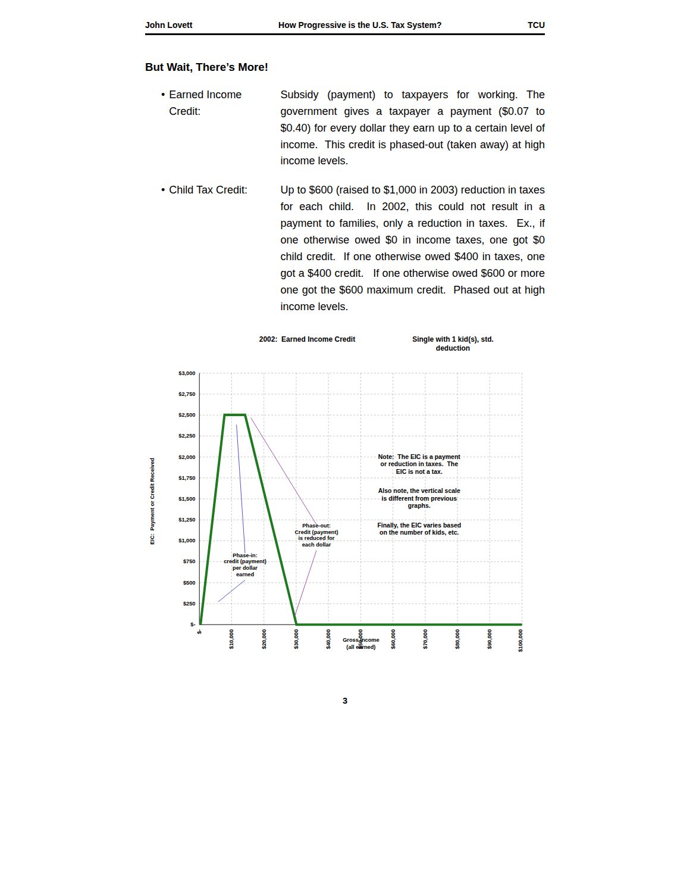John Lovett
How Progressive is the U.S. Tax System?
TCU
But Wait, There’s More!
• Earned Income Credit: Subsidy (payment) to taxpayers for working. The government gives a taxpayer a payment ($0.07 to $0.40) for every dollar they earn up to a certain level of income. This credit is phased-out (taken away) at high income levels.
• Child Tax Credit: Up to $600 (raised to $1,000 in 2003) reduction in taxes for each child. In 2002, this could not result in a payment to families, only a reduction in taxes. Ex., if one otherwise owed $0 in income taxes, one got $0 child credit. If one otherwise owed $400 in taxes, one got a $400 credit. If one otherwise owed $600 or more one got the $600 maximum credit. Phased out at high income levels.
2002: Earned Income Credit
Single with 1 kid(s), std.
deduction
EIC: Payment or Credit Received $3,000 $2,750 $2,500 $2,250 $2,000 $1,750 $1,500 $1,250 $1,000 $750 $500 $250 $- $- $10,000 $20,000 $30,000 $40,000 $50,000 $60,000 $70,000 $80,000 $90,000 $100,000 Gross Income (all earned) Phase-in: credit (payment) per dollar earned Phase-out: Credit (payment) is reduced for each dollar Note: The EIC is a payment or reduction in taxes. The EIC is not a tax. Also note, the vertical scale is different from previous graphs. Finally, the EIC varies based on the number of kids, etc.
3